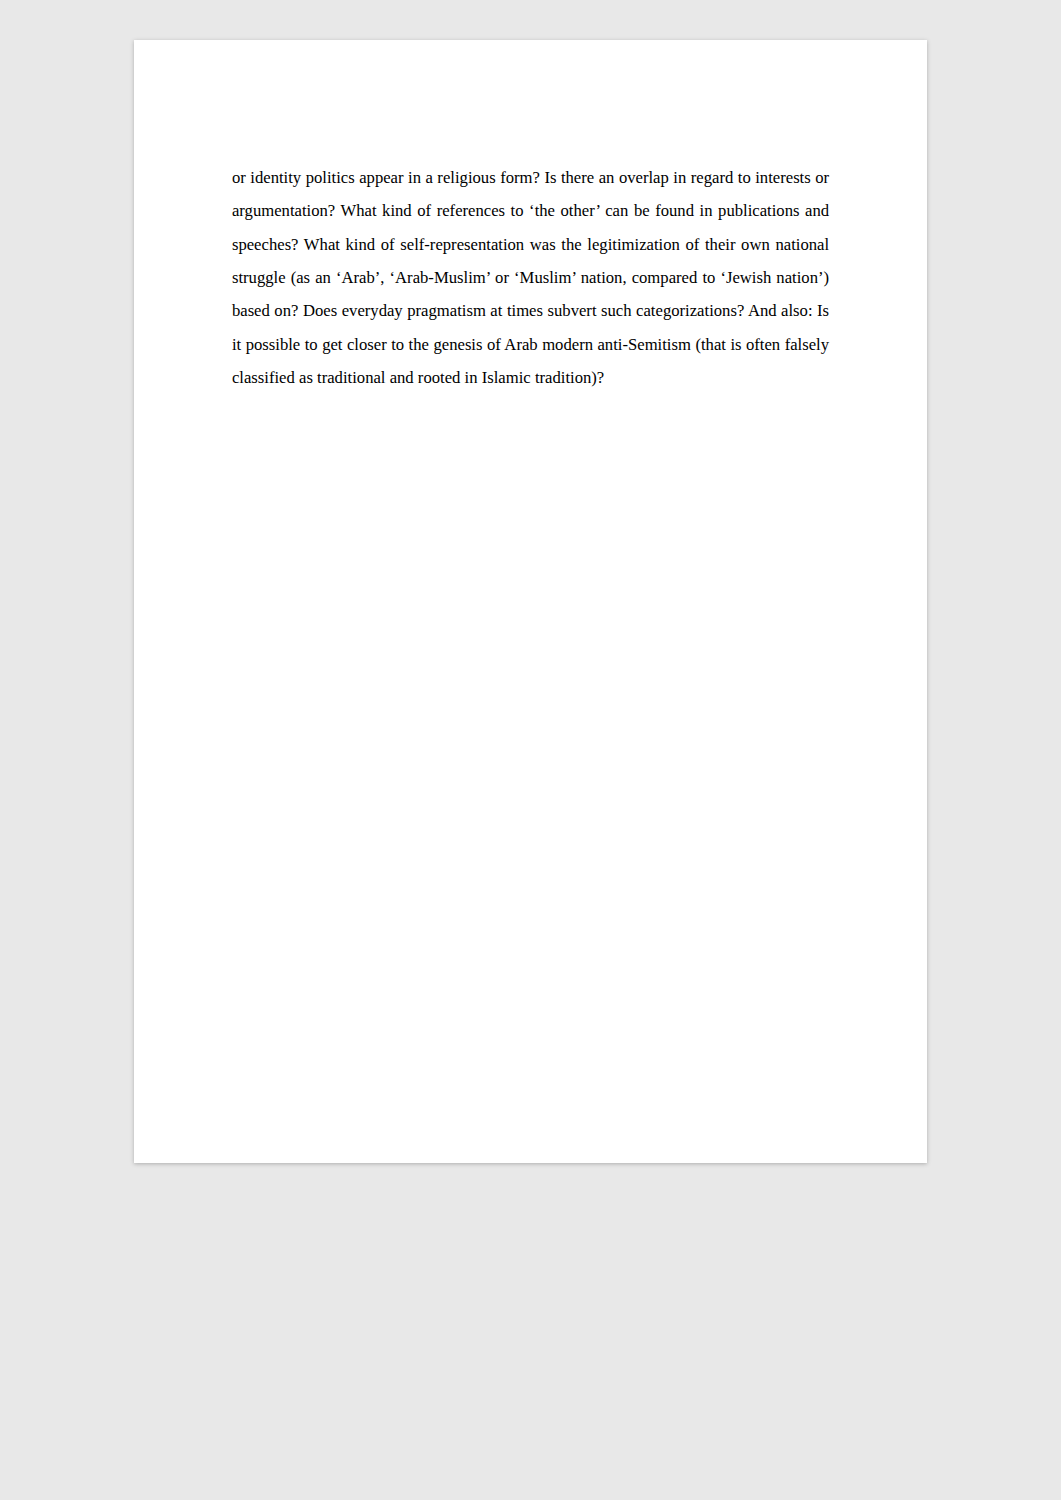or identity politics appear in a religious form? Is there an overlap in regard to interests or argumentation? What kind of references to ‘the other’ can be found in publications and speeches? What kind of self-representation was the legitimization of their own national struggle (as an ‘Arab’, ‘Arab-Muslim’ or ‘Muslim’ nation, compared to ‘Jewish nation’) based on? Does everyday pragmatism at times subvert such categorizations? And also: Is it possible to get closer to the genesis of Arab modern anti-Semitism (that is often falsely classified as traditional and rooted in Islamic tradition)?